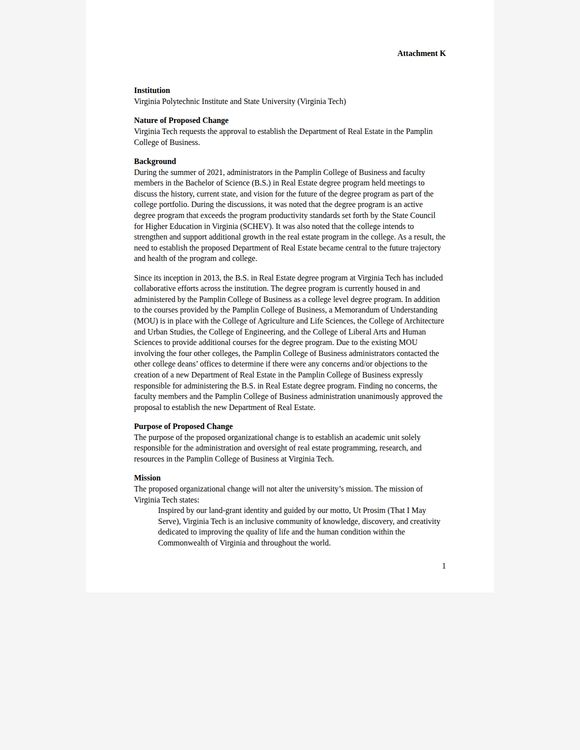Attachment K
Institution
Virginia Polytechnic Institute and State University (Virginia Tech)
Nature of Proposed Change
Virginia Tech requests the approval to establish the Department of Real Estate in the Pamplin College of Business.
Background
During the summer of 2021, administrators in the Pamplin College of Business and faculty members in the Bachelor of Science (B.S.) in Real Estate degree program held meetings to discuss the history, current state, and vision for the future of the degree program as part of the college portfolio. During the discussions, it was noted that the degree program is an active degree program that exceeds the program productivity standards set forth by the State Council for Higher Education in Virginia (SCHEV). It was also noted that the college intends to strengthen and support additional growth in the real estate program in the college. As a result, the need to establish the proposed Department of Real Estate became central to the future trajectory and health of the program and college.
Since its inception in 2013, the B.S. in Real Estate degree program at Virginia Tech has included collaborative efforts across the institution. The degree program is currently housed in and administered by the Pamplin College of Business as a college level degree program. In addition to the courses provided by the Pamplin College of Business, a Memorandum of Understanding (MOU) is in place with the College of Agriculture and Life Sciences, the College of Architecture and Urban Studies, the College of Engineering, and the College of Liberal Arts and Human Sciences to provide additional courses for the degree program. Due to the existing MOU involving the four other colleges, the Pamplin College of Business administrators contacted the other college deans’ offices to determine if there were any concerns and/or objections to the creation of a new Department of Real Estate in the Pamplin College of Business expressly responsible for administering the B.S. in Real Estate degree program. Finding no concerns, the faculty members and the Pamplin College of Business administration unanimously approved the proposal to establish the new Department of Real Estate.
Purpose of Proposed Change
The purpose of the proposed organizational change is to establish an academic unit solely responsible for the administration and oversight of real estate programming, research, and resources in the Pamplin College of Business at Virginia Tech.
Mission
The proposed organizational change will not alter the university’s mission. The mission of Virginia Tech states:
Inspired by our land-grant identity and guided by our motto, Ut Prosim (That I May Serve), Virginia Tech is an inclusive community of knowledge, discovery, and creativity dedicated to improving the quality of life and the human condition within the Commonwealth of Virginia and throughout the world.
1